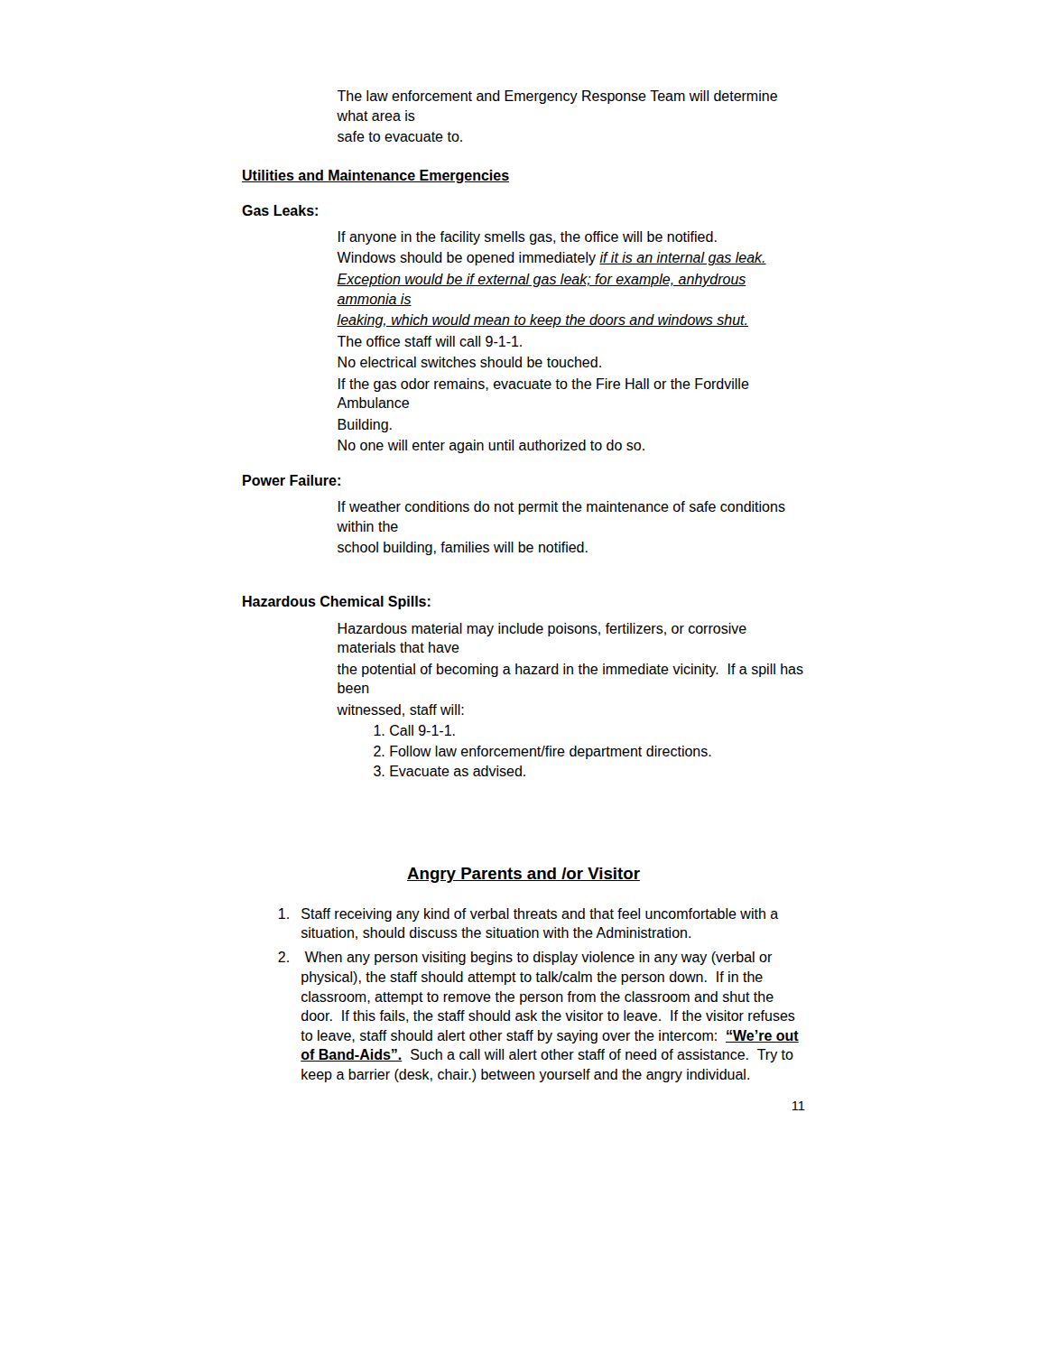The law enforcement and Emergency Response Team will determine what area is
safe to evacuate to.
Utilities and Maintenance Emergencies
Gas Leaks:
If anyone in the facility smells gas, the office will be notified.
Windows should be opened immediately if it is an internal gas leak.
Exception would be if external gas leak; for example, anhydrous ammonia is
leaking, which would mean to keep the doors and windows shut.
The office staff will call 9-1-1.
No electrical switches should be touched.
If the gas odor remains, evacuate to the Fire Hall or the Fordville Ambulance
Building.
No one will enter again until authorized to do so.
Power Failure:
If weather conditions do not permit the maintenance of safe conditions within the
school building, families will be notified.
Hazardous Chemical Spills:
Hazardous material may include poisons, fertilizers, or corrosive materials that have
the potential of becoming a hazard in the immediate vicinity. If a spill has been
witnessed, staff will:
Call 9-1-1.
Follow law enforcement/fire department directions.
Evacuate as advised.
Angry Parents and /or Visitor
Staff receiving any kind of verbal threats and that feel uncomfortable with a situation, should discuss the situation with the Administration.
When any person visiting begins to display violence in any way (verbal or physical), the staff should attempt to talk/calm the person down. If in the classroom, attempt to remove the person from the classroom and shut the door. If this fails, the staff should ask the visitor to leave. If the visitor refuses to leave, staff should alert other staff by saying over the intercom: “We’re out of Band-Aids”. Such a call will alert other staff of need of assistance. Try to keep a barrier (desk, chair.) between yourself and the angry individual.
11